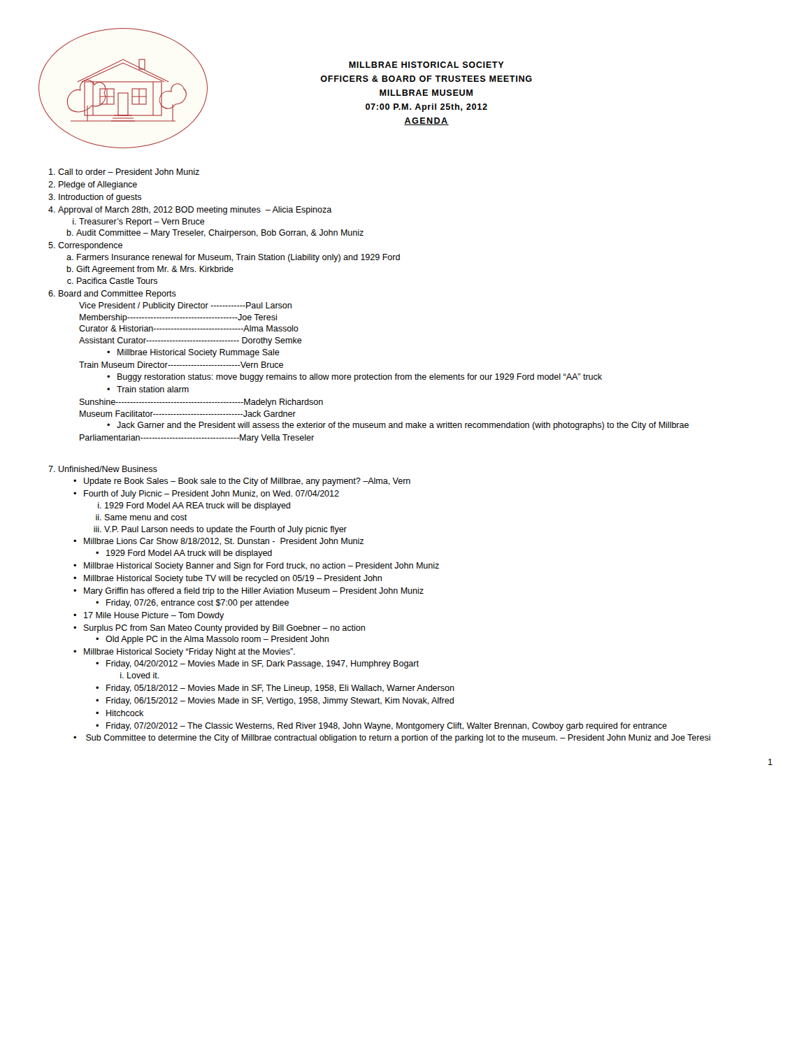MILLBRAE HISTORICAL SOCIETY
OFFICERS & BOARD OF TRUSTEES MEETING
MILLBRAE MUSEUM
07:00 P.M. April 25th, 2012
AGENDA
Call to order – President John Muniz
Pledge of Allegiance
Introduction of guests
Approval of March 28th, 2012 BOD meeting minutes – Alicia Espinoza
Treasurer’s Report – Vern Bruce
Audit Committee – Mary Treseler, Chairperson, Bob Gorran, & John Muniz
Correspondence
Farmers Insurance renewal for Museum, Train Station (Liability only) and 1929 Ford
Gift Agreement from Mr. & Mrs. Kirkbride
Pacifica Castle Tours
Board and Committee Reports
Vice President / Publicity Director ------------Paul Larson
Membership--------------------------------------Joe Teresi
Curator & Historian-------------------------------Alma Massolo
Assistant Curator-------------------------------- Dorothy Semke
Millbrae Historical Society Rummage Sale
Train Museum Director-------------------------Vern Bruce
Buggy restoration status: move buggy remains to allow more protection from the elements for our 1929 Ford model “AA” truck
Train station alarm
Sunshine--------------------------------------------Madelyn Richardson
Museum Facilitator-------------------------------Jack Gardner
Jack Garner and the President will assess the exterior of the museum and make a written recommendation (with photographs) to the City of Millbrae
Parliamentarian----------------------------------Mary Vella Treseler
Unfinished/New Business
Update re Book Sales – Book sale to the City of Millbrae, any payment? –Alma, Vern
Fourth of July Picnic – President John Muniz, on Wed. 07/04/2012
1929 Ford Model AA REA truck will be displayed
Same menu and cost
V.P. Paul Larson needs to update the Fourth of July picnic flyer
Millbrae Lions Car Show 8/18/2012, St. Dunstan - President John Muniz
1929 Ford Model AA truck will be displayed
Millbrae Historical Society Banner and Sign for Ford truck, no action – President John Muniz
Millbrae Historical Society tube TV will be recycled on 05/19 – President John
Mary Griffin has offered a field trip to the Hiller Aviation Museum – President John Muniz
Friday, 07/26, entrance cost $7:00 per attendee
17 Mile House Picture – Tom Dowdy
Surplus PC from San Mateo County provided by Bill Goebner – no action
Old Apple PC in the Alma Massolo room – President John
Millbrae Historical Society “Friday Night at the Movies”.
Friday, 04/20/2012 – Movies Made in SF, Dark Passage, 1947, Humphrey Bogart
Loved it.
Friday, 05/18/2012 – Movies Made in SF, The Lineup, 1958, Eli Wallach, Warner Anderson
Friday, 06/15/2012 – Movies Made in SF, Vertigo, 1958, Jimmy Stewart, Kim Novak, Alfred
Hitchcock
Friday, 07/20/2012 – The Classic Westerns, Red River 1948, John Wayne, Montgomery Clift, Walter Brennan, Cowboy garb required for entrance
Sub Committee to determine the City of Millbrae contractual obligation to return a portion of the parking lot to the museum. – President John Muniz and Joe Teresi
1